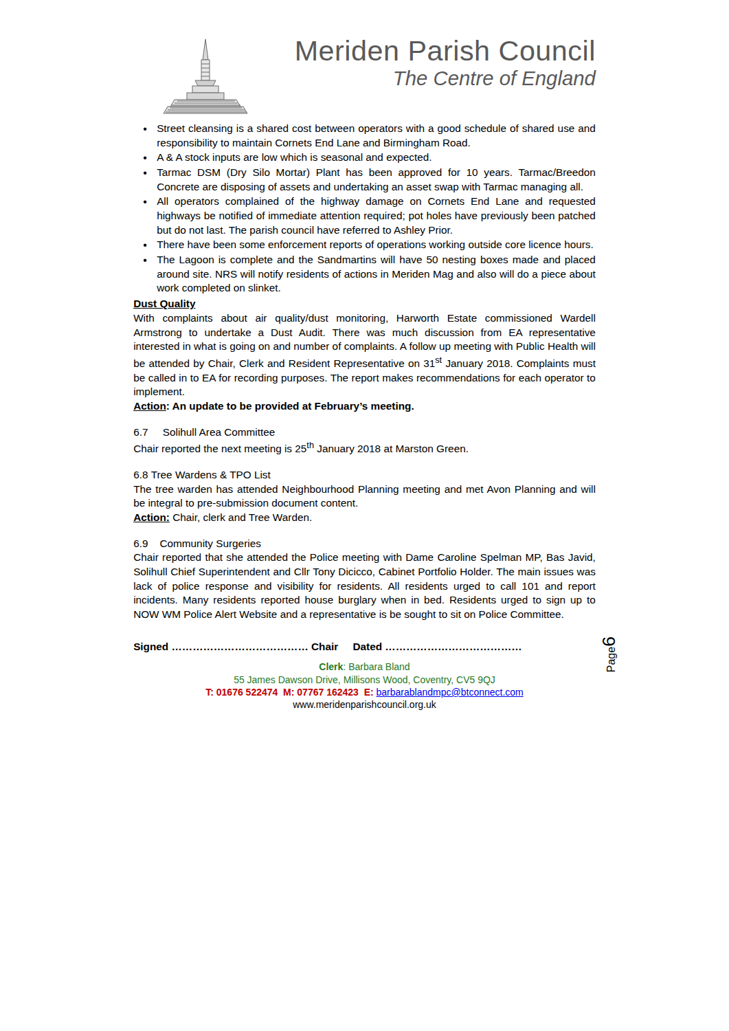Meriden Parish Council
The Centre of England
Street cleansing is a shared cost between operators with a good schedule of shared use and responsibility to maintain Cornets End Lane and Birmingham Road.
A & A stock inputs are low which is seasonal and expected.
Tarmac DSM (Dry Silo Mortar) Plant has been approved for 10 years. Tarmac/Breedon Concrete are disposing of assets and undertaking an asset swap with Tarmac managing all.
All operators complained of the highway damage on Cornets End Lane and requested highways be notified of immediate attention required; pot holes have previously been patched but do not last. The parish council have referred to Ashley Prior.
There have been some enforcement reports of operations working outside core licence hours.
The Lagoon is complete and the Sandmartins will have 50 nesting boxes made and placed around site. NRS will notify residents of actions in Meriden Mag and also will do a piece about work completed on slinket.
Dust Quality
With complaints about air quality/dust monitoring, Harworth Estate commissioned Wardell Armstrong to undertake a Dust Audit. There was much discussion from EA representative interested in what is going on and number of complaints. A follow up meeting with Public Health will be attended by Chair, Clerk and Resident Representative on 31st January 2018. Complaints must be called in to EA for recording purposes. The report makes recommendations for each operator to implement.
Action: An update to be provided at February’s meeting.
6.7 Solihull Area Committee
Chair reported the next meeting is 25th January 2018 at Marston Green.
6.8 Tree Wardens & TPO List
The tree warden has attended Neighbourhood Planning meeting and met Avon Planning and will be integral to pre-submission document content.
Action: Chair, clerk and Tree Warden.
6.9 Community Surgeries
Chair reported that she attended the Police meeting with Dame Caroline Spelman MP, Bas Javid, Solihull Chief Superintendent and Cllr Tony Dicicco, Cabinet Portfolio Holder. The main issues was lack of police response and visibility for residents. All residents urged to call 101 and report incidents. Many residents reported house burglary when in bed. Residents urged to sign up to NOW WM Police Alert Website and a representative is be sought to sit on Police Committee.
Page6
Signed ………………………………… Chair Dated …………………………………
Clerk: Barbara Bland
55 James Dawson Drive, Millisons Wood, Coventry, CV5 9QJ
T: 01676 522474 M: 07767 162423 E: barbarablandmpc@btconnect.com
www.meridenparishcouncil.org.uk